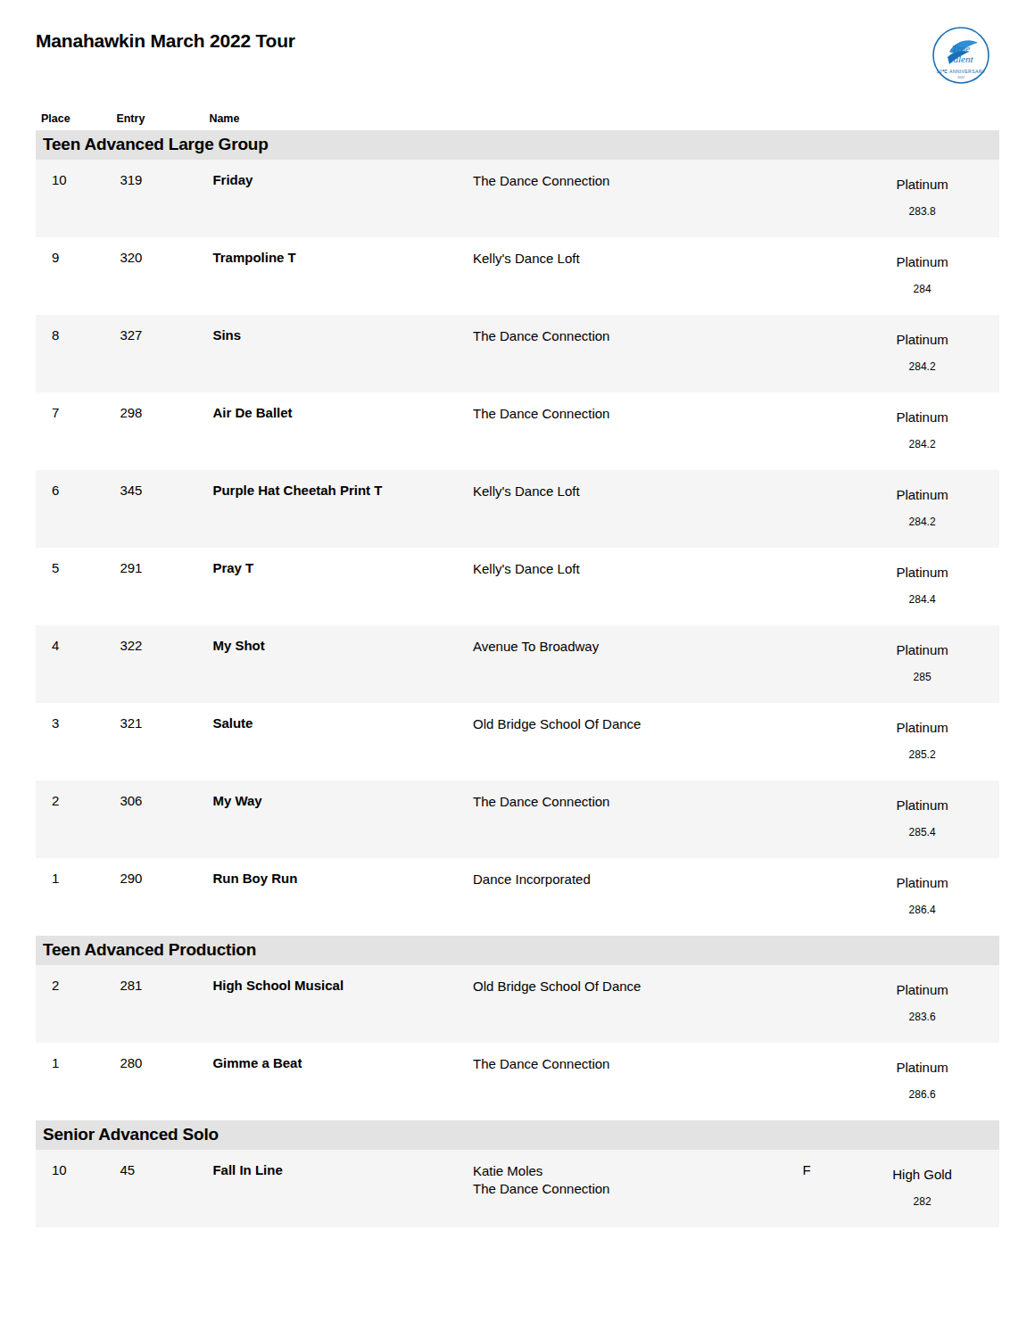Manahawkin March 2022 Tour
True Talent 10℃ ANNIVERSARY 2022
| Place | Entry | Name | | | |
| --- | --- | --- | --- | --- | --- |
| Teen Advanced Large Group |
| 10 | 319 | Friday | The Dance Connection | | Platinum 283.8 |
| 9 | 320 | Trampoline T | Kelly's Dance Loft | | Platinum 284 |
| 8 | 327 | Sins | The Dance Connection | | Platinum 284.2 |
| 7 | 298 | Air De Ballet | The Dance Connection | | Platinum 284.2 |
| 6 | 345 | Purple Hat Cheetah Print T | Kelly's Dance Loft | | Platinum 284.2 |
| 5 | 291 | Pray T | Kelly's Dance Loft | | Platinum 284.4 |
| 4 | 322 | My Shot | Avenue To Broadway | | Platinum 285 |
| 3 | 321 | Salute | Old Bridge School Of Dance | | Platinum 285.2 |
| 2 | 306 | My Way | The Dance Connection | | Platinum 285.4 |
| 1 | 290 | Run Boy Run | Dance Incorporated | | Platinum 286.4 |
| Teen Advanced Production |
| 2 | 281 | High School Musical | Old Bridge School Of Dance | | Platinum 283.6 |
| 1 | 280 | Gimme a Beat | The Dance Connection | | Platinum 286.6 |
| Senior Advanced Solo |
| 10 | 45 | Fall In Line | Katie Moles The Dance Connection | F | High Gold 282 |